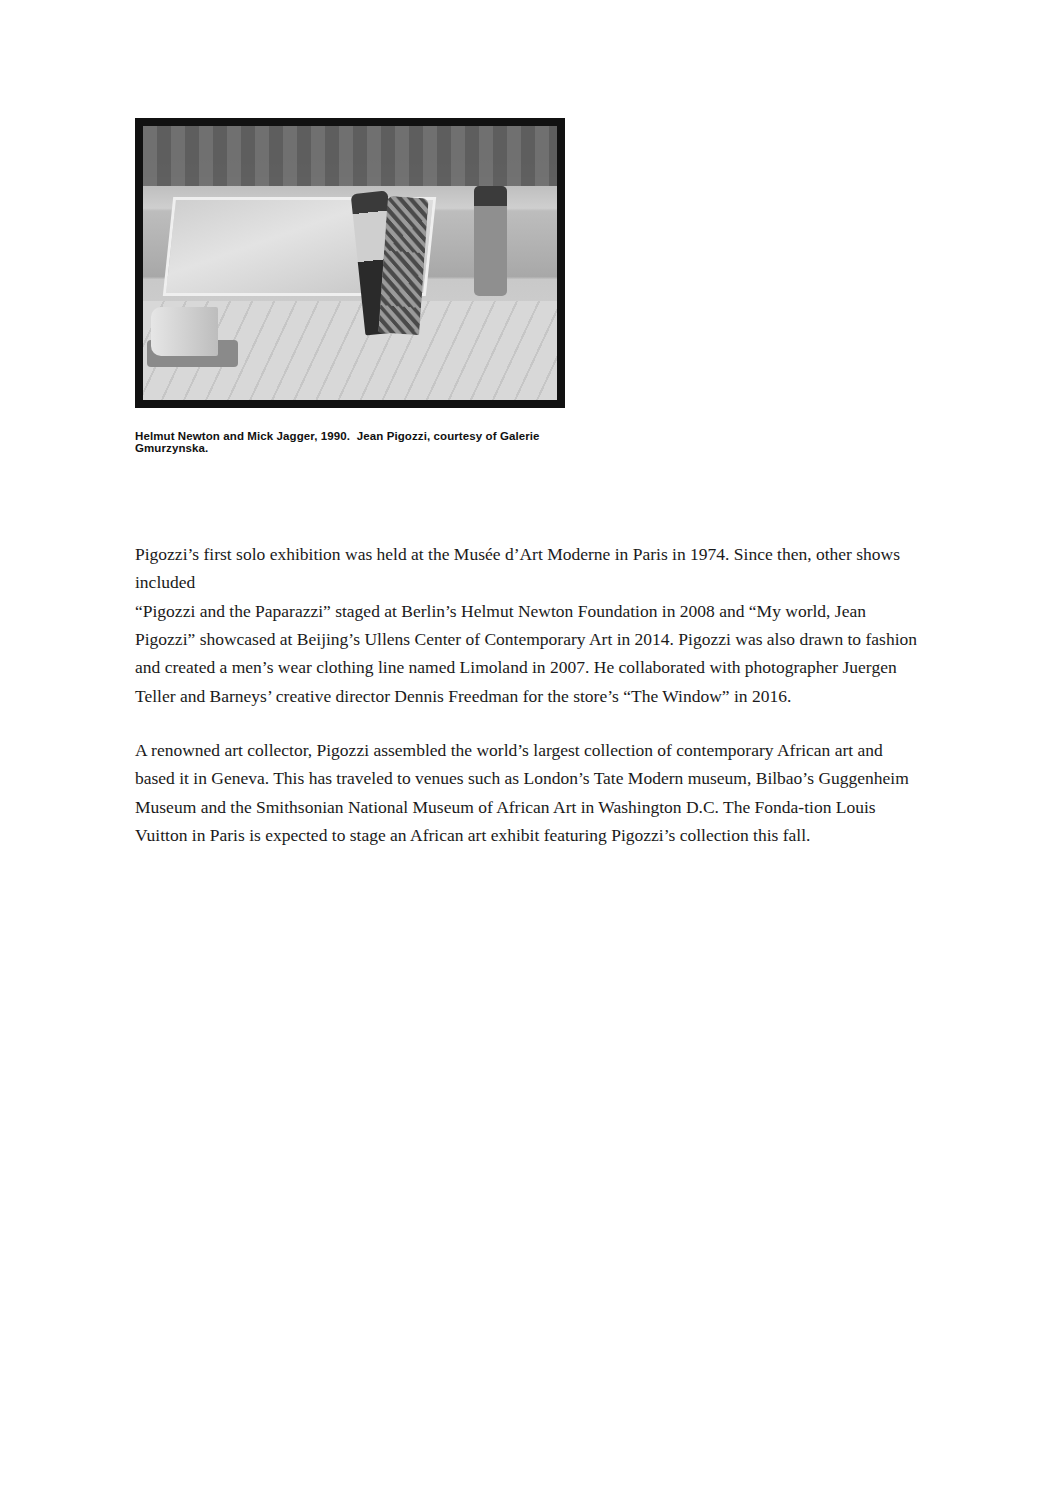Helmut Newton and Mick Jagger, 1990. Jean Pigozzi, courtesy of Galerie Gmurzynska.
Pigozzi’s first solo exhibition was held at the Musée d’Art Moderne in Paris in 1974. Since then, other shows included
“Pigozzi and the Paparazzi” staged at Berlin’s Helmut Newton Foundation in 2008 and “My world, Jean Pigozzi” showcased at Beijing’s Ullens Center of Contemporary Art in 2014. Pigozzi was also drawn to fashion and created a men’s wear clothing line named Limoland in 2007. He collaborated with photographer Juergen Teller and Barneys’ creative director Dennis Freedman for the store’s “The Window” in 2016.
A renowned art collector, Pigozzi assembled the world’s largest collection of contemporary African art and based it in Geneva. This has traveled to venues such as London’s Tate Modern museum, Bilbao’s Guggenheim Museum and the Smithsonian National Museum of African Art in Washington D.C. The Fonda-tion Louis Vuitton in Paris is expected to stage an African art exhibit featuring Pigozzi’s collection this fall.